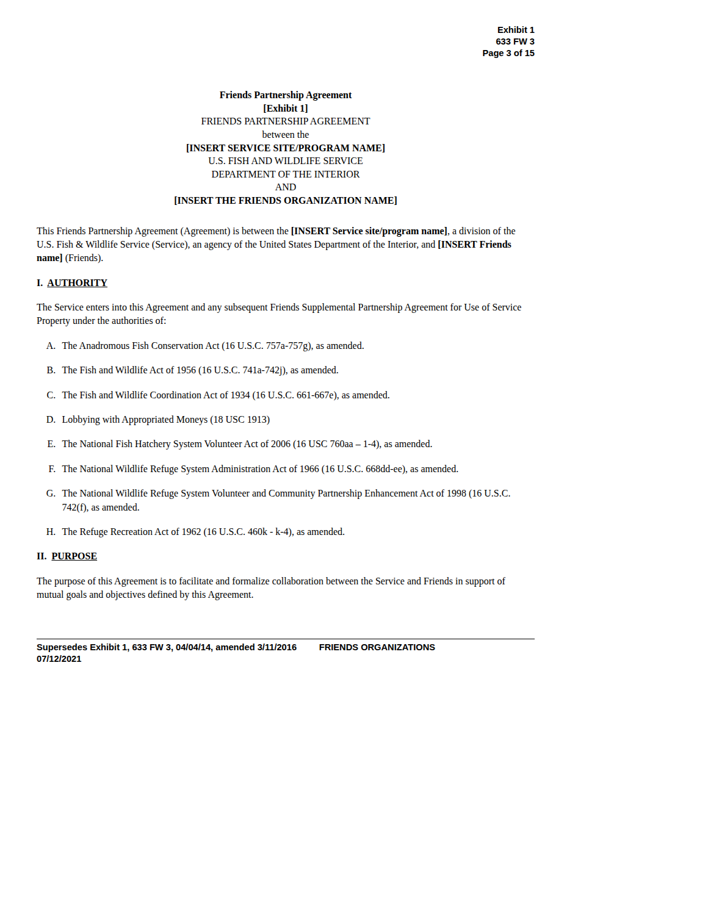Exhibit 1
633 FW 3
Page 3 of 15
Friends Partnership Agreement
[Exhibit 1]
FRIENDS PARTNERSHIP AGREEMENT
between the
[INSERT SERVICE SITE/PROGRAM NAME]
U.S. FISH AND WILDLIFE SERVICE
DEPARTMENT OF THE INTERIOR
AND
[INSERT THE FRIENDS ORGANIZATION NAME]
This Friends Partnership Agreement (Agreement) is between the [INSERT Service site/program name], a division of the U.S. Fish & Wildlife Service (Service), an agency of the United States Department of the Interior, and [INSERT Friends name] (Friends).
I. AUTHORITY
The Service enters into this Agreement and any subsequent Friends Supplemental Partnership Agreement for Use of Service Property under the authorities of:
The Anadromous Fish Conservation Act (16 U.S.C. 757a-757g), as amended.
The Fish and Wildlife Act of 1956 (16 U.S.C. 741a-742j), as amended.
The Fish and Wildlife Coordination Act of 1934 (16 U.S.C. 661-667e), as amended.
Lobbying with Appropriated Moneys (18 USC 1913)
The National Fish Hatchery System Volunteer Act of 2006 (16 USC 760aa – 1-4), as amended.
The National Wildlife Refuge System Administration Act of 1966 (16 U.S.C. 668dd-ee), as amended.
The National Wildlife Refuge System Volunteer and Community Partnership Enhancement Act of 1998 (16 U.S.C. 742(f), as amended.
The Refuge Recreation Act of 1962 (16 U.S.C. 460k - k-4), as amended.
II. PURPOSE
The purpose of this Agreement is to facilitate and formalize collaboration between the Service and Friends in support of mutual goals and objectives defined by this Agreement.
Supersedes Exhibit 1, 633 FW 3, 04/04/14, amended 3/11/2016 FRIENDS ORGANIZATIONS
07/12/2021